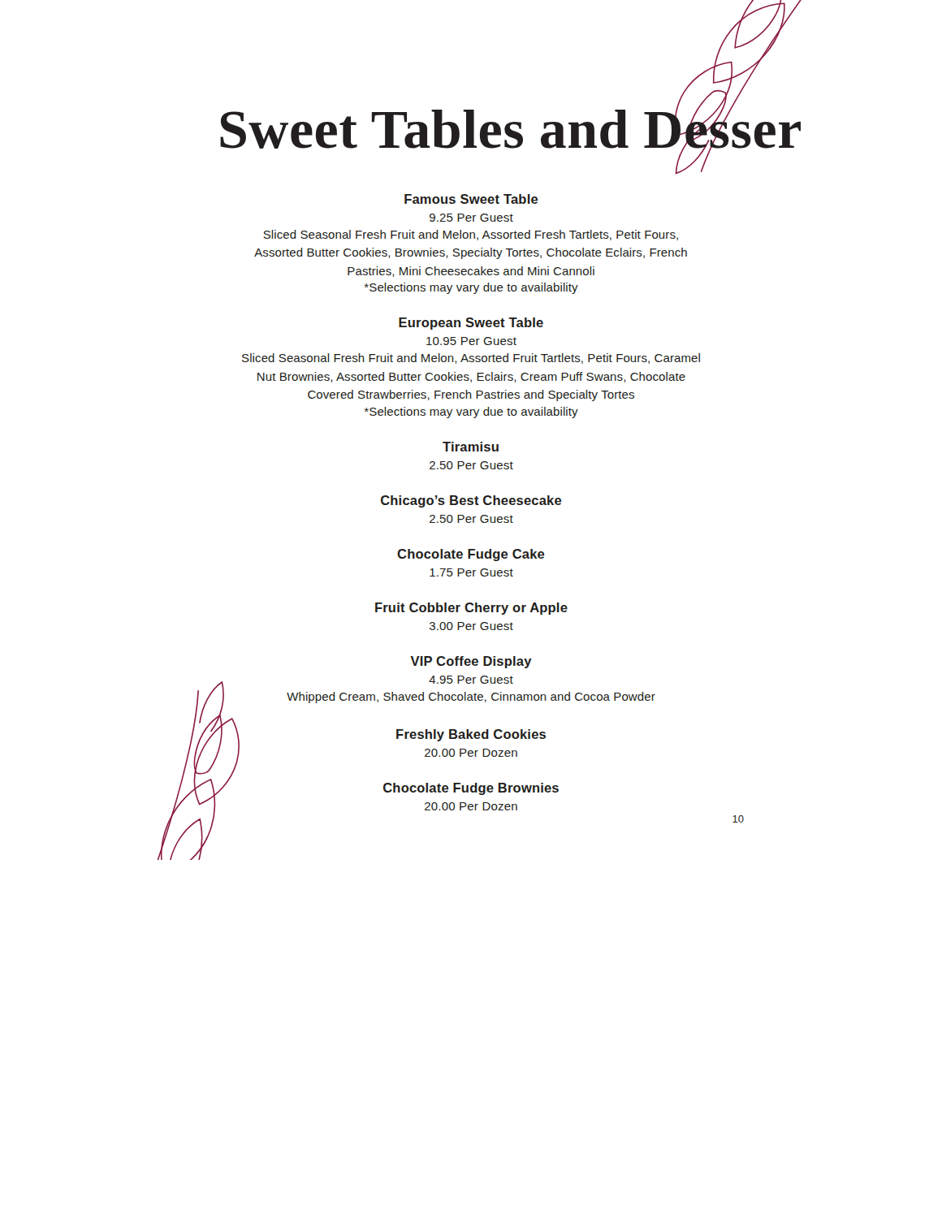Sweet Tables and Desserts
Famous Sweet Table
9.25 Per Guest
Sliced Seasonal Fresh Fruit and Melon, Assorted Fresh Tartlets, Petit Fours, Assorted Butter Cookies, Brownies, Specialty Tortes, Chocolate Eclairs, French Pastries, Mini Cheesecakes and Mini Cannoli
*Selections may vary due to availability
European Sweet Table
10.95 Per Guest
Sliced Seasonal Fresh Fruit and Melon, Assorted Fruit Tartlets, Petit Fours, Caramel Nut Brownies, Assorted Butter Cookies, Eclairs, Cream Puff Swans, Chocolate Covered Strawberries, French Pastries and Specialty Tortes
*Selections may vary due to availability
Tiramisu
2.50 Per Guest
Chicago’s Best Cheesecake
2.50 Per Guest
Chocolate Fudge Cake
1.75 Per Guest
Fruit Cobbler Cherry or Apple
3.00 Per Guest
VIP Coffee Display
4.95 Per Guest
Whipped Cream, Shaved Chocolate, Cinnamon and Cocoa Powder
Freshly Baked Cookies
20.00 Per Dozen
Chocolate Fudge Brownies
20.00 Per Dozen
10